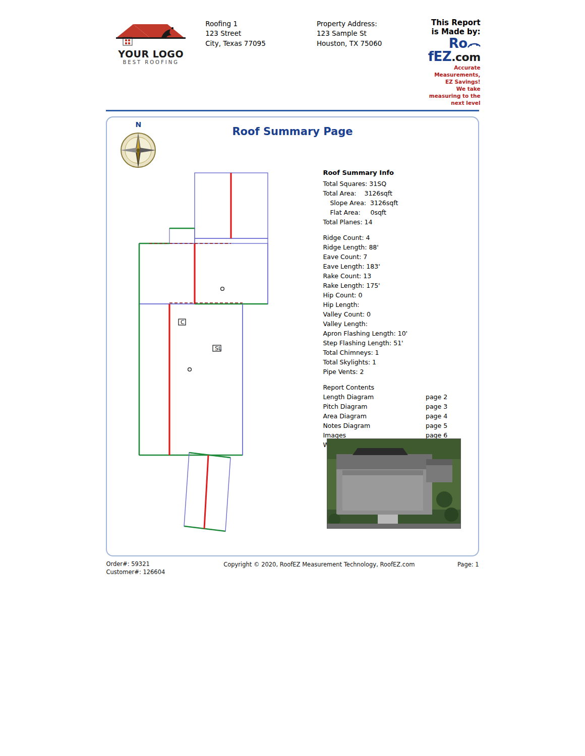YOUR LOGO
BEST ROOFING
Roofing 1
123 Street
City, Texas 77095
Property Address:
123 Sample St
Houston, TX 75060
This Report is Made by:
Ro fEZ.com
Accurate Measurements, EZ Savings!
We take measuring to the next level
N
Roof Summary Page
C SL
Roof Summary Info
Total Squares: 31SQ
Total Area: 3126sqft
Slope Area: 3126sqft
Flat Area: 0sqft
Total Planes: 14
Ridge Count: 4
Ridge Length: 88'
Eave Count: 7
Eave Length: 183'
Rake Count: 13
Rake Length: 175'
Hip Count: 0
Hip Length:
Valley Count: 0
Valley Length:
Apron Flashing Length: 10'
Step Flashing Length: 51'
Total Chimneys: 1
Total Skylights: 1
Pipe Vents: 2
Report Contents
Length Diagram page 2
Pitch Diagram page 3
Area Diagram page 4
Notes Diagram page 5
Images page 6
Waste Calculation page 7
Order#: 59321
Customer#: 126604
Copyright © 2020, RoofEZ Measurement Technology, RoofEZ.com
Page: 1